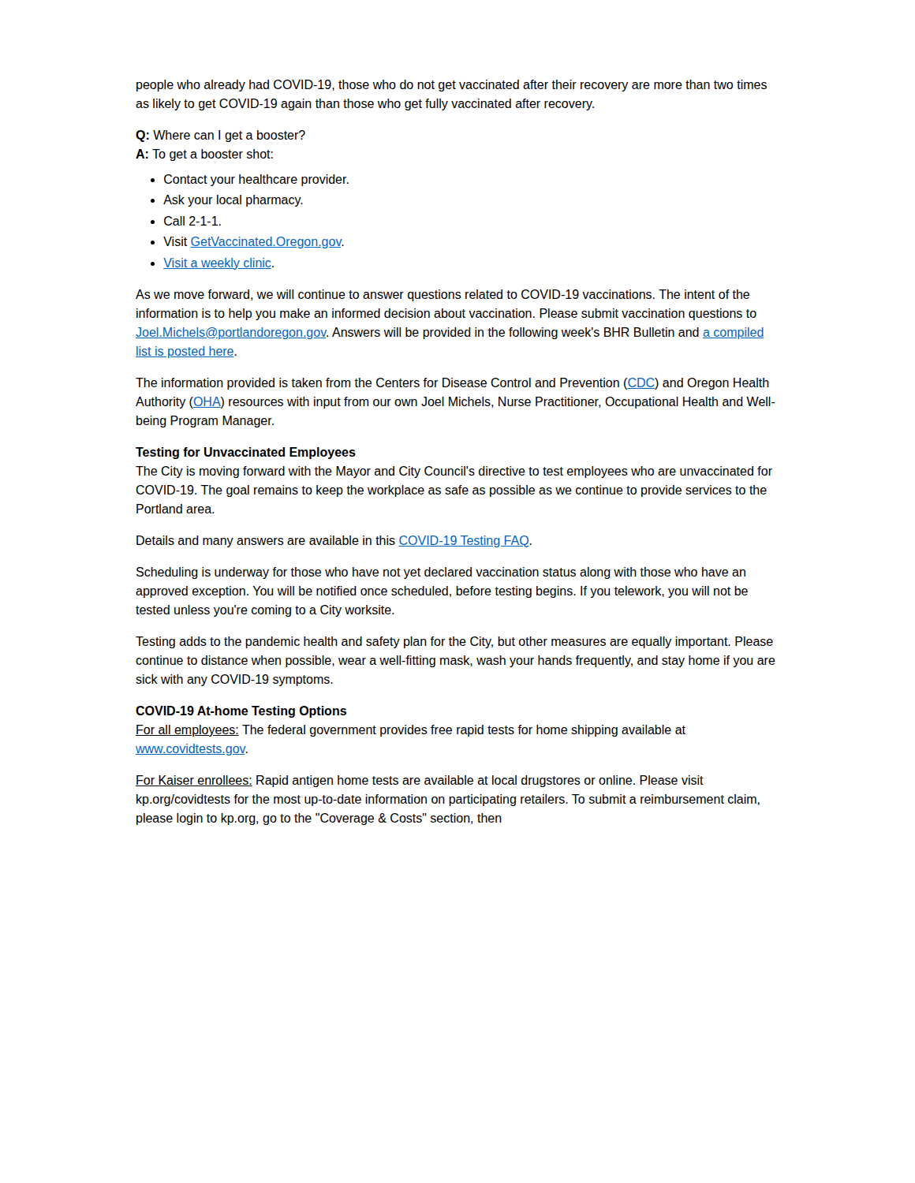people who already had COVID-19, those who do not get vaccinated after their recovery are more than two times as likely to get COVID-19 again than those who get fully vaccinated after recovery.
Q: Where can I get a booster?
A: To get a booster shot:
Contact your healthcare provider.
Ask your local pharmacy.
Call 2-1-1.
Visit GetVaccinated.Oregon.gov.
Visit a weekly clinic.
As we move forward, we will continue to answer questions related to COVID-19 vaccinations. The intent of the information is to help you make an informed decision about vaccination. Please submit vaccination questions to Joel.Michels@portlandoregon.gov. Answers will be provided in the following week's BHR Bulletin and a compiled list is posted here.
The information provided is taken from the Centers for Disease Control and Prevention (CDC) and Oregon Health Authority (OHA) resources with input from our own Joel Michels, Nurse Practitioner, Occupational Health and Well-being Program Manager.
Testing for Unvaccinated Employees
The City is moving forward with the Mayor and City Council's directive to test employees who are unvaccinated for COVID-19. The goal remains to keep the workplace as safe as possible as we continue to provide services to the Portland area.
Details and many answers are available in this COVID-19 Testing FAQ.
Scheduling is underway for those who have not yet declared vaccination status along with those who have an approved exception. You will be notified once scheduled, before testing begins. If you telework, you will not be tested unless you're coming to a City worksite.
Testing adds to the pandemic health and safety plan for the City, but other measures are equally important. Please continue to distance when possible, wear a well-fitting mask, wash your hands frequently, and stay home if you are sick with any COVID-19 symptoms.
COVID-19 At-home Testing Options
For all employees: The federal government provides free rapid tests for home shipping available at www.covidtests.gov.
For Kaiser enrollees: Rapid antigen home tests are available at local drugstores or online. Please visit kp.org/covidtests for the most up-to-date information on participating retailers. To submit a reimbursement claim, please login to kp.org, go to the "Coverage & Costs" section, then